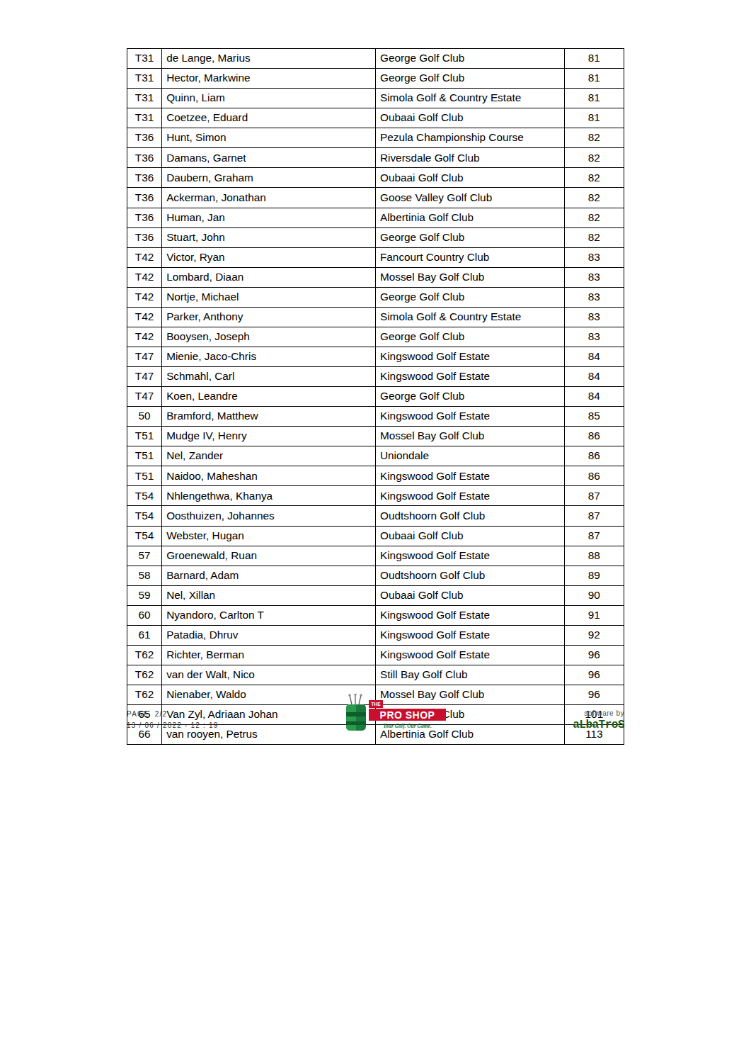| T31 | de Lange, Marius | George Golf Club | 81 |
| T31 | Hector, Markwine | George Golf Club | 81 |
| T31 | Quinn, Liam | Simola Golf & Country Estate | 81 |
| T31 | Coetzee, Eduard | Oubaai Golf Club | 81 |
| T36 | Hunt, Simon | Pezula Championship Course | 82 |
| T36 | Damans, Garnet | Riversdale Golf Club | 82 |
| T36 | Daubern, Graham | Oubaai Golf Club | 82 |
| T36 | Ackerman, Jonathan | Goose Valley Golf Club | 82 |
| T36 | Human, Jan | Albertinia Golf Club | 82 |
| T36 | Stuart, John | George Golf Club | 82 |
| T42 | Victor, Ryan | Fancourt Country Club | 83 |
| T42 | Lombard, Diaan | Mossel Bay Golf Club | 83 |
| T42 | Nortje, Michael | George Golf Club | 83 |
| T42 | Parker, Anthony | Simola Golf & Country Estate | 83 |
| T42 | Booysen, Joseph | George Golf Club | 83 |
| T47 | Mienie, Jaco-Chris | Kingswood Golf Estate | 84 |
| T47 | Schmahl, Carl | Kingswood Golf Estate | 84 |
| T47 | Koen, Leandre | George Golf Club | 84 |
| 50 | Bramford, Matthew | Kingswood Golf Estate | 85 |
| T51 | Mudge IV, Henry | Mossel Bay Golf Club | 86 |
| T51 | Nel, Zander | Uniondale | 86 |
| T51 | Naidoo, Maheshan | Kingswood Golf Estate | 86 |
| T54 | Nhlengethwa, Khanya | Kingswood Golf Estate | 87 |
| T54 | Oosthuizen, Johannes | Oudtshoorn Golf Club | 87 |
| T54 | Webster, Hugan | Oubaai Golf Club | 87 |
| 57 | Groenewald, Ruan | Kingswood Golf Estate | 88 |
| 58 | Barnard, Adam | Oudtshoorn Golf Club | 89 |
| 59 | Nel, Xillan | Oubaai Golf Club | 90 |
| 60 | Nyandoro, Carlton T | Kingswood Golf Estate | 91 |
| 61 | Patadia, Dhruv | Kingswood Golf Estate | 92 |
| T62 | Richter, Berman | Kingswood Golf Estate | 96 |
| T62 | van der Walt, Nico | Still Bay Golf Club | 96 |
| T62 | Nienaber, Waldo | Mossel Bay Golf Club | 96 |
| 65 | Van Zyl, Adriaan Johan | George Golf Club | 101 |
| 66 | van rooyen, Petrus | Albertinia Golf Club | 113 |
PAGE 2/2
13 / 06 / 2022 - 12 : 19
THE PRO SHOP Your Golf. Our Game.
software by aLbaTroS